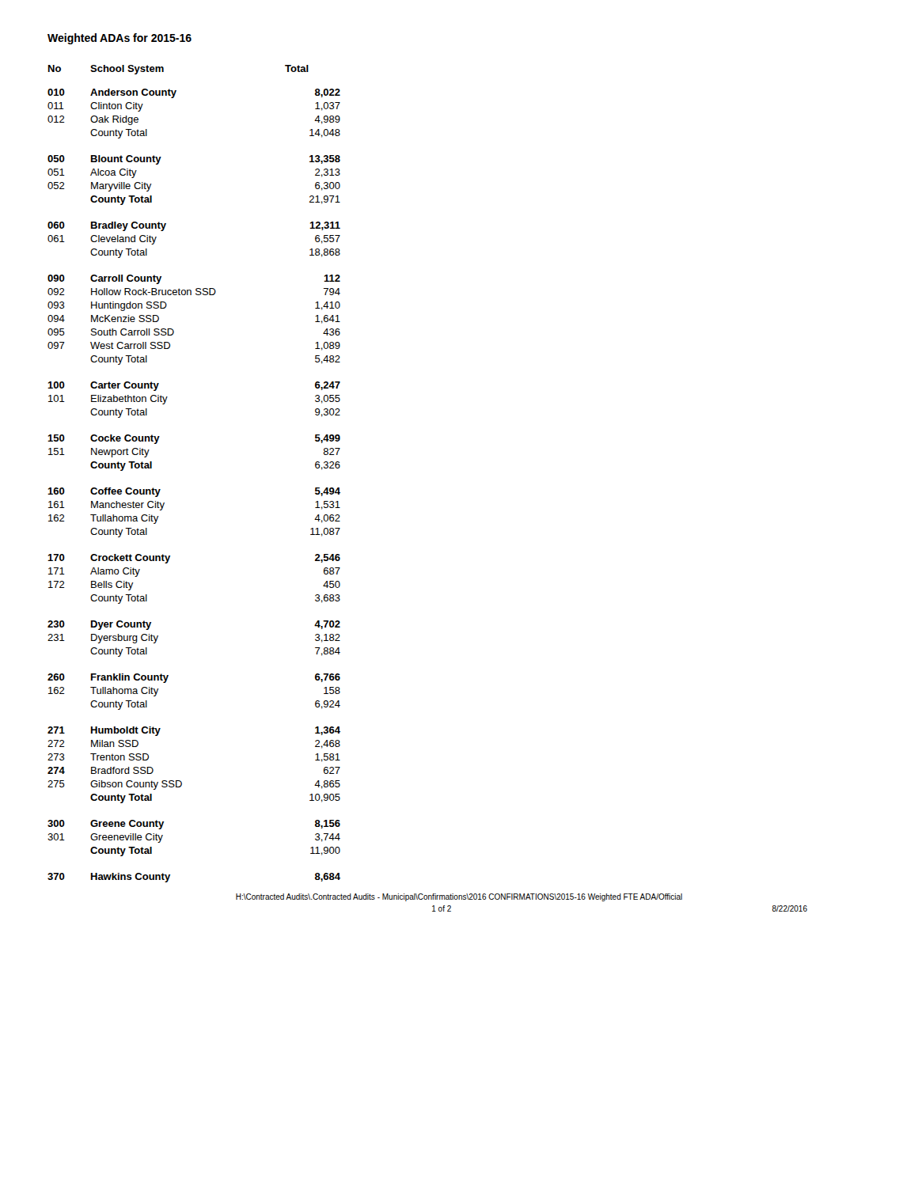Weighted ADAs for 2015-16
| No | School System | Total |
| --- | --- | --- |
| 010 | Anderson County | 8,022 |
| 011 | Clinton City | 1,037 |
| 012 | Oak Ridge | 4,989 |
| | County Total | 14,048 |
| 050 | Blount County | 13,358 |
| 051 | Alcoa City | 2,313 |
| 052 | Maryville City | 6,300 |
| | County Total | 21,971 |
| 060 | Bradley County | 12,311 |
| 061 | Cleveland City | 6,557 |
| | County Total | 18,868 |
| 090 | Carroll County | 112 |
| 092 | Hollow Rock-Bruceton SSD | 794 |
| 093 | Huntingdon SSD | 1,410 |
| 094 | McKenzie SSD | 1,641 |
| 095 | South Carroll SSD | 436 |
| 097 | West Carroll SSD | 1,089 |
| | County Total | 5,482 |
| 100 | Carter County | 6,247 |
| 101 | Elizabethton City | 3,055 |
| | County Total | 9,302 |
| 150 | Cocke County | 5,499 |
| 151 | Newport City | 827 |
| | County Total | 6,326 |
| 160 | Coffee County | 5,494 |
| 161 | Manchester City | 1,531 |
| 162 | Tullahoma City | 4,062 |
| | County Total | 11,087 |
| 170 | Crockett County | 2,546 |
| 171 | Alamo City | 687 |
| 172 | Bells City | 450 |
| | County Total | 3,683 |
| 230 | Dyer County | 4,702 |
| 231 | Dyersburg City | 3,182 |
| | County Total | 7,884 |
| 260 | Franklin County | 6,766 |
| 162 | Tullahoma City | 158 |
| | County Total | 6,924 |
| 271 | Humboldt City | 1,364 |
| 272 | Milan SSD | 2,468 |
| 273 | Trenton SSD | 1,581 |
| 274 | Bradford SSD | 627 |
| 275 | Gibson County SSD | 4,865 |
| | County Total | 10,905 |
| 300 | Greene County | 8,156 |
| 301 | Greeneville City | 3,744 |
| | County Total | 11,900 |
| 370 | Hawkins County | 8,684 |
H:\Contracted Audits\.Contracted Audits - Municipal\Confirmations\2016 CONFIRMATIONS\2015-16 Weighted FTE ADA/Official
1 of 2 8/22/2016